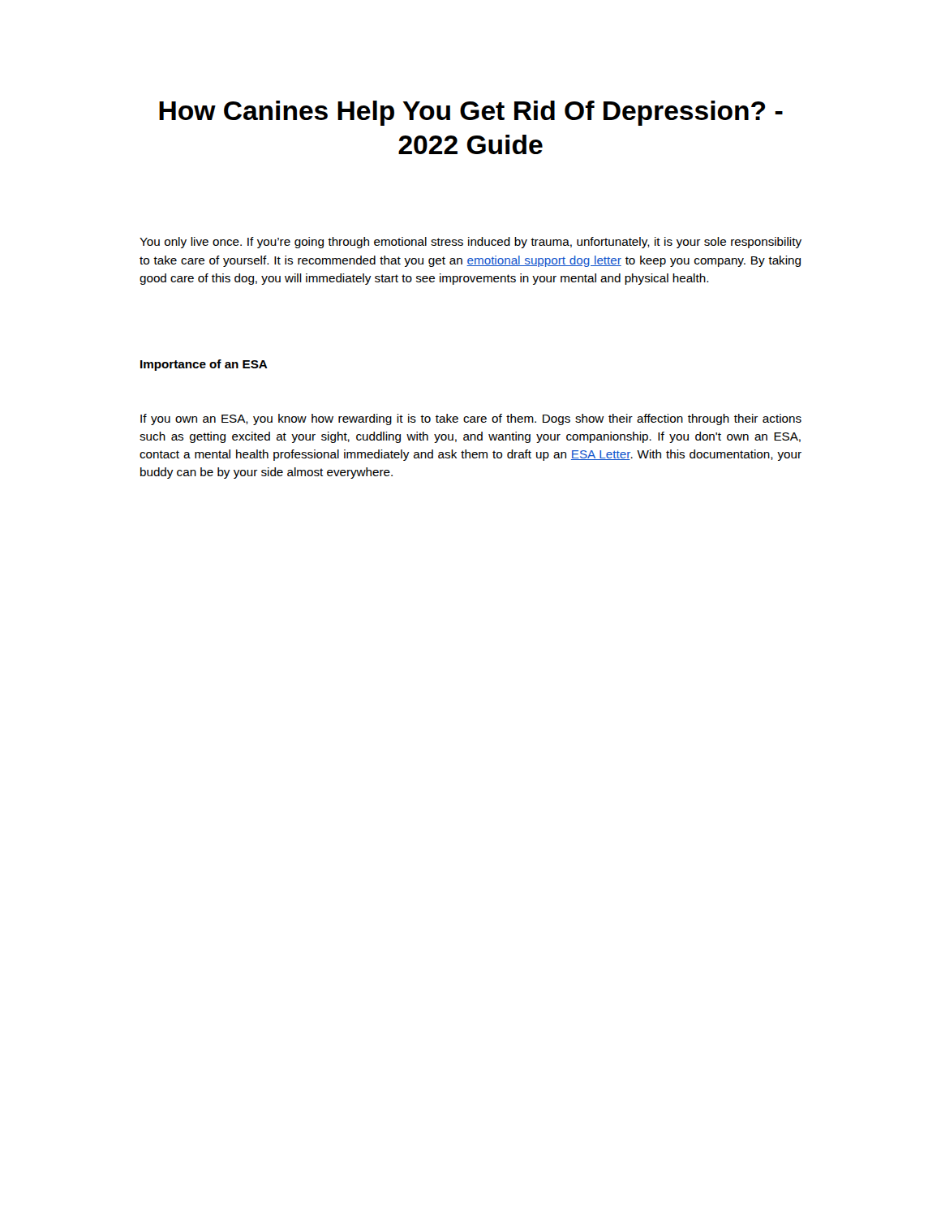How Canines Help You Get Rid Of Depression? - 2022 Guide
You only live once. If you’re going through emotional stress induced by trauma, unfortunately, it is your sole responsibility to take care of yourself. It is recommended that you get an emotional support dog letter to keep you company. By taking good care of this dog, you will immediately start to see improvements in your mental and physical health.
Importance of an ESA
If you own an ESA, you know how rewarding it is to take care of them. Dogs show their affection through their actions such as getting excited at your sight, cuddling with you, and wanting your companionship. If you don't own an ESA, contact a mental health professional immediately and ask them to draft up an ESA Letter. With this documentation, your buddy can be by your side almost everywhere.